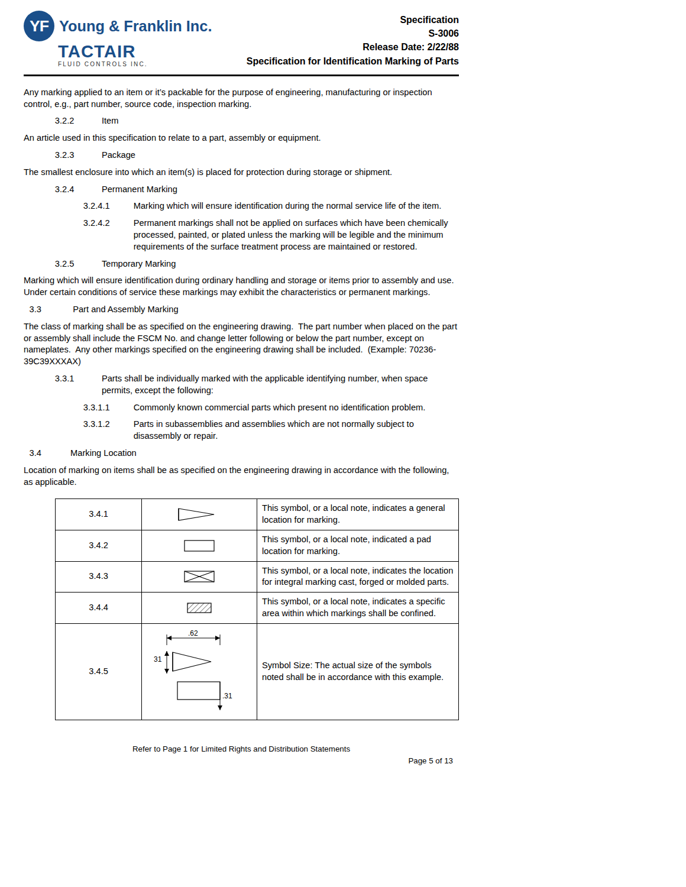YF
Young & Franklin Inc.
TACTAIR
FLUID CONTROLS INC.
Specification
S-3006
Release Date: 2/22/88
Specification for Identification Marking of Parts
Any marking applied to an item or it’s packable for the purpose of engineering, manufacturing or inspection control, e.g., part number, source code, inspection marking.
3.2.2
Item
An article used in this specification to relate to a part, assembly or equipment.
3.2.3
Package
The smallest enclosure into which an item(s) is placed for protection during storage or shipment.
3.2.4
Permanent Marking
3.2.4.1
Marking which will ensure identification during the normal service life of the item.
3.2.4.2
Permanent markings shall not be applied on surfaces which have been chemically processed, painted, or plated unless the marking will be legible and the minimum requirements of the surface treatment process are maintained or restored.
3.2.5
Temporary Marking
Marking which will ensure identification during ordinary handling and storage or items prior to assembly and use. Under certain conditions of service these markings may exhibit the characteristics or permanent markings.
3.3
Part and Assembly Marking
The class of marking shall be as specified on the engineering drawing. The part number when placed on the part or assembly shall include the FSCM No. and change letter following or below the part number, except on nameplates. Any other markings specified on the engineering drawing shall be included. (Example: 70236-39C39XXXAX)
3.3.1
Parts shall be individually marked with the applicable identifying number, when space permits, except the following:
3.3.1.1
Commonly known commercial parts which present no identification problem.
3.3.1.2
Parts in subassemblies and assemblies which are not normally subject to disassembly or repair.
3.4
Marking Location
Location of marking on items shall be as specified on the engineering drawing in accordance with the following, as applicable.
| 3.4.1 | | This symbol, or a local note, indicates a general location for marking. |
| 3.4.2 | | This symbol, or a local note, indicated a pad location for marking. |
| 3.4.3 | | This symbol, or a local note, indicates the location for integral marking cast, forged or molded parts. |
| 3.4.4 | | This symbol, or a local note, indicates a specific area within which markings shall be confined. |
| 3.4.5 | .62 31 .31 | Symbol Size: The actual size of the symbols noted shall be in accordance with this example. |
Refer to Page 1 for Limited Rights and Distribution Statements
Page 5 of 13